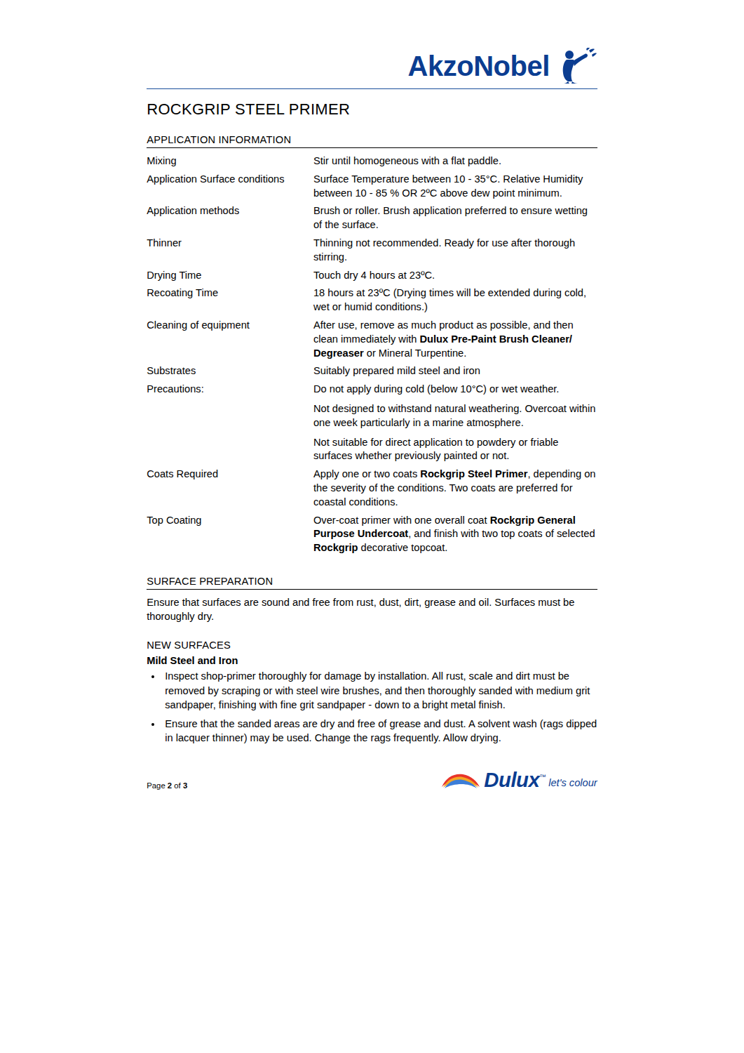AkzoNobel
ROCKGRIP STEEL PRIMER
APPLICATION INFORMATION
| Mixing | Stir until homogeneous with a flat paddle. |
| Application Surface conditions | Surface Temperature between 10 - 35°C. Relative Humidity between 10 - 85 % OR 2ºC above dew point minimum. |
| Application methods | Brush or roller. Brush application preferred to ensure wetting of the surface. |
| Thinner | Thinning not recommended. Ready for use after thorough stirring. |
| Drying Time | Touch dry 4 hours at 23ºC. |
| Recoating Time | 18 hours at 23ºC (Drying times will be extended during cold, wet or humid conditions.) |
| Cleaning of equipment | After use, remove as much product as possible, and then clean immediately with Dulux Pre-Paint Brush Cleaner/ Degreaser or Mineral Turpentine. |
| Substrates | Suitably prepared mild steel and iron |
| Precautions: | Do not apply during cold (below 10°C) or wet weather. Not designed to withstand natural weathering. Overcoat within one week particularly in a marine atmosphere. Not suitable for direct application to powdery or friable surfaces whether previously painted or not. |
| Coats Required | Apply one or two coats Rockgrip Steel Primer , depending on the severity of the conditions. Two coats are preferred for coastal conditions. |
| Top Coating | Over-coat primer with one overall coat Rockgrip General Purpose Undercoat , and finish with two top coats of selected Rockgrip decorative topcoat. |
SURFACE PREPARATION
Ensure that surfaces are sound and free from rust, dust, dirt, grease and oil. Surfaces must be thoroughly dry.
NEW SURFACES
Mild Steel and Iron
Inspect shop-primer thoroughly for damage by installation. All rust, scale and dirt must be removed by scraping or with steel wire brushes, and then thoroughly sanded with medium grit sandpaper, finishing with fine grit sandpaper - down to a bright metal finish.
Ensure that the sanded areas are dry and free of grease and dust. A solvent wash (rags dipped in lacquer thinner) may be used. Change the rags frequently. Allow drying.
Page 2 of 3
Dulux™
let's colour